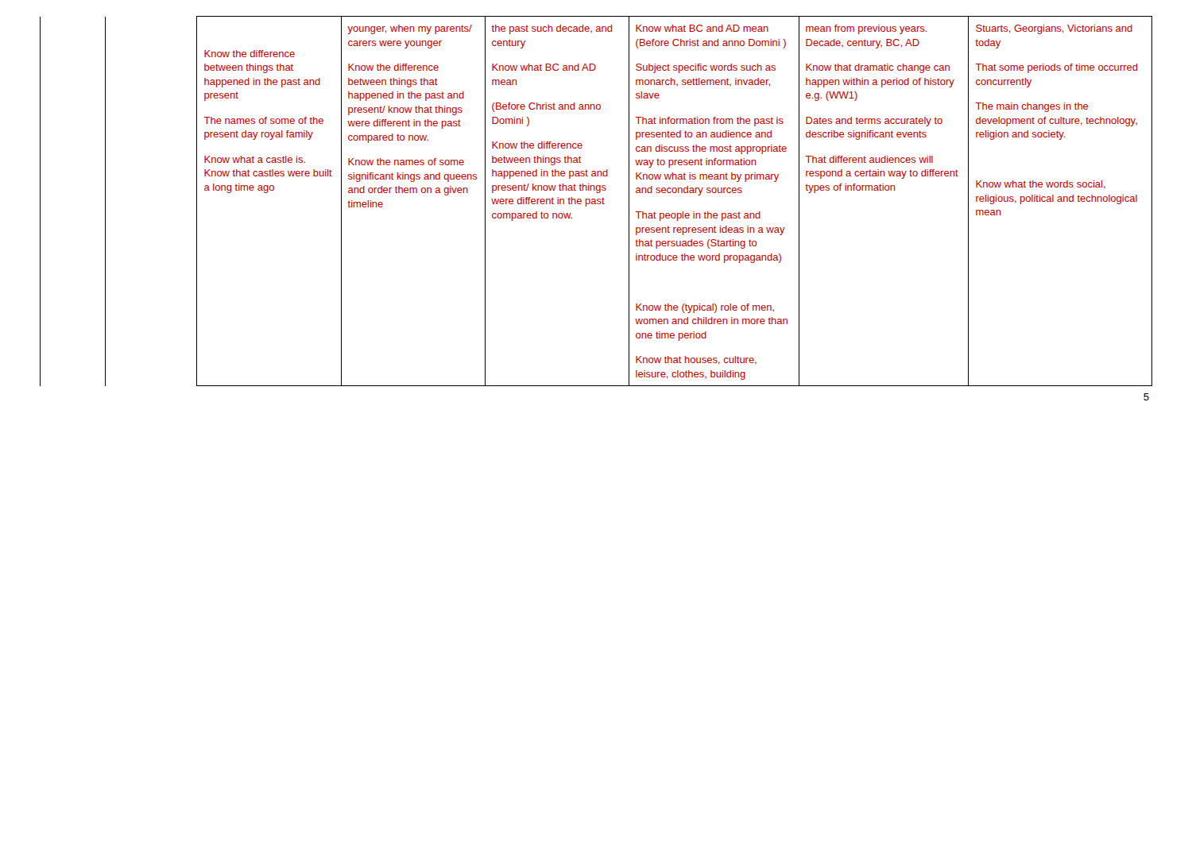| | | Know the difference between things that happened in the past and present The names of some of the present day royal family Know what a castle is. Know that castles were built a long time ago | younger, when my parents/ carers were younger Know the difference between things that happened in the past and present/ know that things were different in the past compared to now. Know the names of some significant kings and queens and order them on a given timeline | the past such decade, and century Know what BC and AD mean (Before Christ and anno Domini ) Know the difference between things that happened in the past and present/ know that things were different in the past compared to now. | Know what BC and AD mean (Before Christ and anno Domini ) Subject specific words such as monarch, settlement, invader, slave That information from the past is presented to an audience and can discuss the most appropriate way to present information Know what is meant by primary and secondary sources That people in the past and present represent ideas in a way that persuades (Starting to introduce the word propaganda) Know the (typical) role of men, women and children in more than one time period Know that houses, culture, leisure, clothes, building | mean from previous years. Decade, century, BC, AD Know that dramatic change can happen within a period of history e.g. (WW1) Dates and terms accurately to describe significant events That different audiences will respond a certain way to different types of information | Stuarts, Georgians, Victorians and today That some periods of time occurred concurrently The main changes in the development of culture, technology, religion and society. Know what the words social, religious, political and technological mean |
5